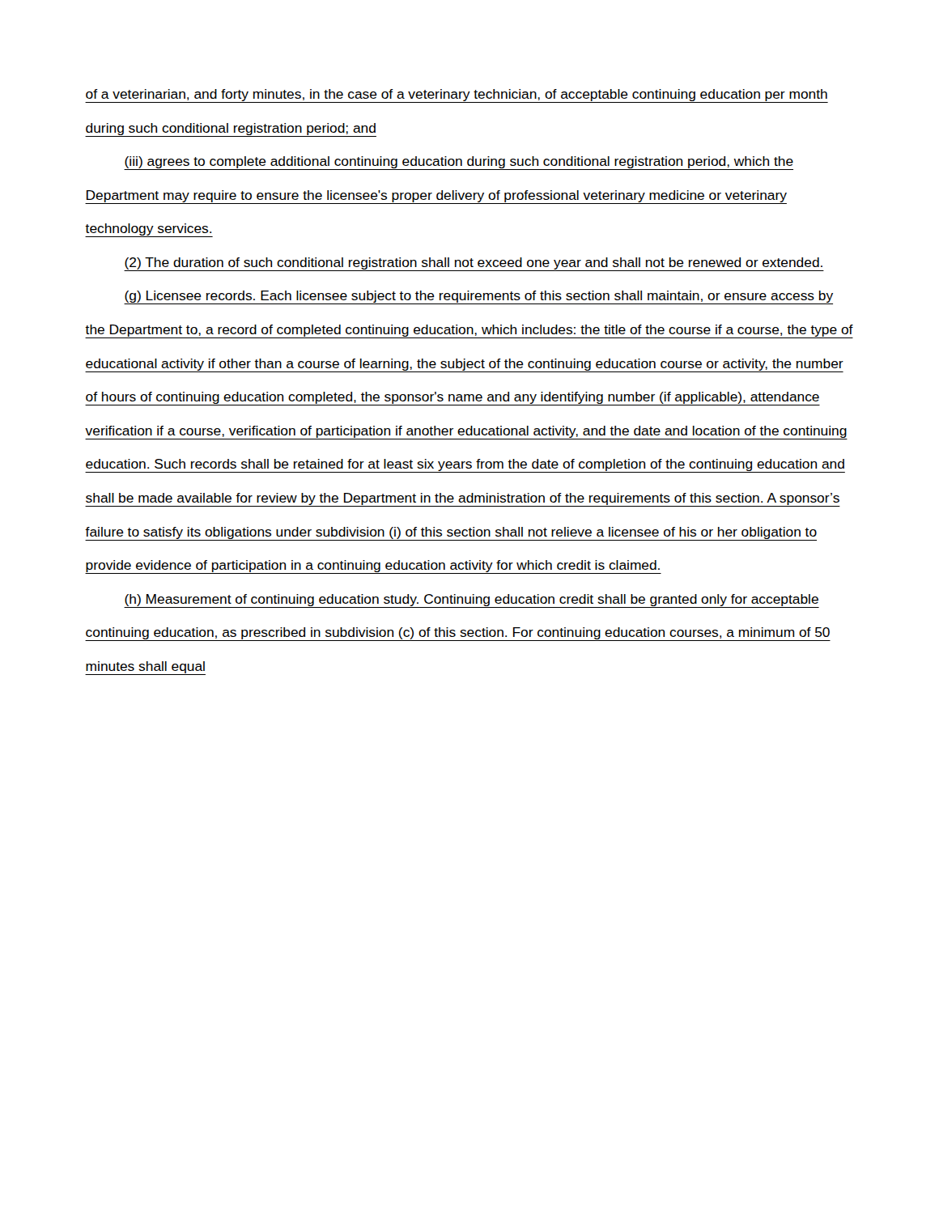of a veterinarian, and forty minutes, in the case of a veterinary technician, of acceptable continuing education per month during such conditional registration period; and
(iii) agrees to complete additional continuing education during such conditional registration period, which the Department may require to ensure the licensee's proper delivery of professional veterinary medicine or veterinary technology services.
(2) The duration of such conditional registration shall not exceed one year and shall not be renewed or extended.
(g) Licensee records. Each licensee subject to the requirements of this section shall maintain, or ensure access by the Department to, a record of completed continuing education, which includes: the title of the course if a course, the type of educational activity if other than a course of learning, the subject of the continuing education course or activity, the number of hours of continuing education completed, the sponsor's name and any identifying number (if applicable), attendance verification if a course, verification of participation if another educational activity, and the date and location of the continuing education. Such records shall be retained for at least six years from the date of completion of the continuing education and shall be made available for review by the Department in the administration of the requirements of this section. A sponsor’s failure to satisfy its obligations under subdivision (i) of this section shall not relieve a licensee of his or her obligation to provide evidence of participation in a continuing education activity for which credit is claimed.
(h) Measurement of continuing education study. Continuing education credit shall be granted only for acceptable continuing education, as prescribed in subdivision (c) of this section. For continuing education courses, a minimum of 50 minutes shall equal